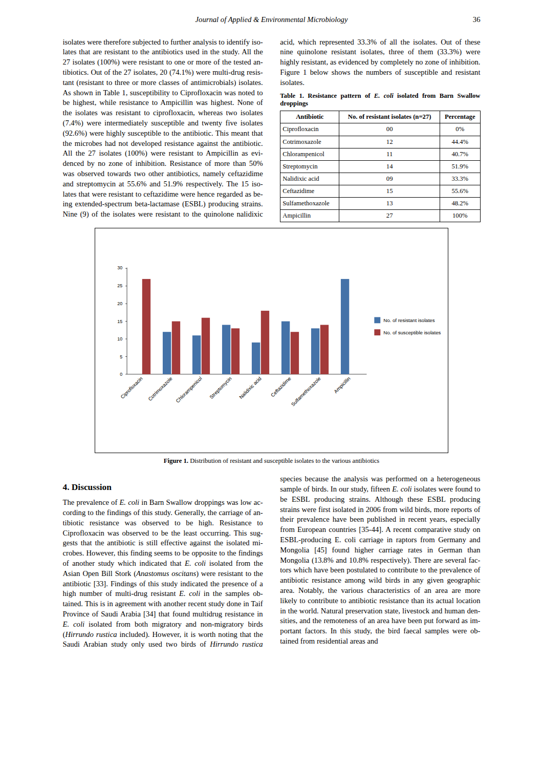Journal of Applied & Environmental Microbiology 36
isolates were therefore subjected to further analysis to identify isolates that are resistant to the antibiotics used in the study. All the 27 isolates (100%) were resistant to one or more of the tested antibiotics. Out of the 27 isolates, 20 (74.1%) were multi-drug resistant (resistant to three or more classes of antimicrobials) isolates. As shown in Table 1, susceptibility to Ciprofloxacin was noted to be highest, while resistance to Ampicillin was highest. None of the isolates was resistant to ciprofloxacin, whereas two isolates (7.4%) were intermediately susceptible and twenty five isolates (92.6%) were highly susceptible to the antibiotic. This meant that the microbes had not developed resistance against the antibiotic. All the 27 isolates (100%) were resistant to Ampicillin as evidenced by no zone of inhibition. Resistance of more than 50% was observed towards two other antibiotics, namely ceftazidime and streptomycin at 55.6% and 51.9% respectively. The 15 isolates that were resistant to ceftazidime were hence regarded as being extended-spectrum beta-lactamase (ESBL) producing strains. Nine (9) of the isolates were resistant to the quinolone nalidixic acid, which represented 33.3% of all the isolates. Out of these nine quinolone resistant isolates, three of them (33.3%) were highly resistant, as evidenced by completely no zone of inhibition. Figure 1 below shows the numbers of susceptible and resistant isolates.
Table 1. Resistance pattern of E. coli isolated from Barn Swallow droppings
| Antibiotic | No. of resistant isolates (n=27) | Percentage |
| --- | --- | --- |
| Ciprofloxacin | 00 | 0% |
| Cotrimoxazole | 12 | 44.4% |
| Chlorampenicol | 11 | 40.7% |
| Streptomycin | 14 | 51.9% |
| Nalidixic acid | 09 | 33.3% |
| Ceftazidime | 15 | 55.6% |
| Sulfamethoxazole | 13 | 48.2% |
| Ampicillin | 27 | 100% |
0 5 10 15 20 25 30 Ciprofloxacin Cotrimoxazole Chlorampenicol Streptomycin Nalidixic acid Ceftazidime Sulfamethoxazole Ampicillin No. of resistant isolates No. of susceptible isolates
Figure 1. Distribution of resistant and susceptible isolates to the various antibiotics
4. Discussion
The prevalence of E. coli in Barn Swallow droppings was low according to the findings of this study. Generally, the carriage of antibiotic resistance was observed to be high. Resistance to Ciprofloxacin was observed to be the least occurring. This suggests that the antibiotic is still effective against the isolated microbes. However, this finding seems to be opposite to the findings of another study which indicated that E. coli isolated from the Asian Open Bill Stork (Anastomus oscitans) were resistant to the antibiotic [33]. Findings of this study indicated the presence of a high number of multi-drug resistant E. coli in the samples obtained. This is in agreement with another recent study done in Taif Province of Saudi Arabia [34] that found multidrug resistance in E. coli isolated from both migratory and non-migratory birds (Hirrundo rustica included). However, it is worth noting that the Saudi Arabian study only used two birds of Hirrundo rustica species because the analysis was performed on a heterogeneous sample of birds. In our study, fifteen E. coli isolates were found to be ESBL producing strains. Although these ESBL producing strains were first isolated in 2006 from wild birds, more reports of their prevalence have been published in recent years, especially from European countries [35-44]. A recent comparative study on ESBL-producing E. coli carriage in raptors from Germany and Mongolia [45] found higher carriage rates in German than Mongolia (13.8% and 10.8% respectively). There are several factors which have been postulated to contribute to the prevalence of antibiotic resistance among wild birds in any given geographic area. Notably, the various characteristics of an area are more likely to contribute to antibiotic resistance than its actual location in the world. Natural preservation state, livestock and human densities, and the remoteness of an area have been put forward as important factors. In this study, the bird faecal samples were obtained from residential areas and